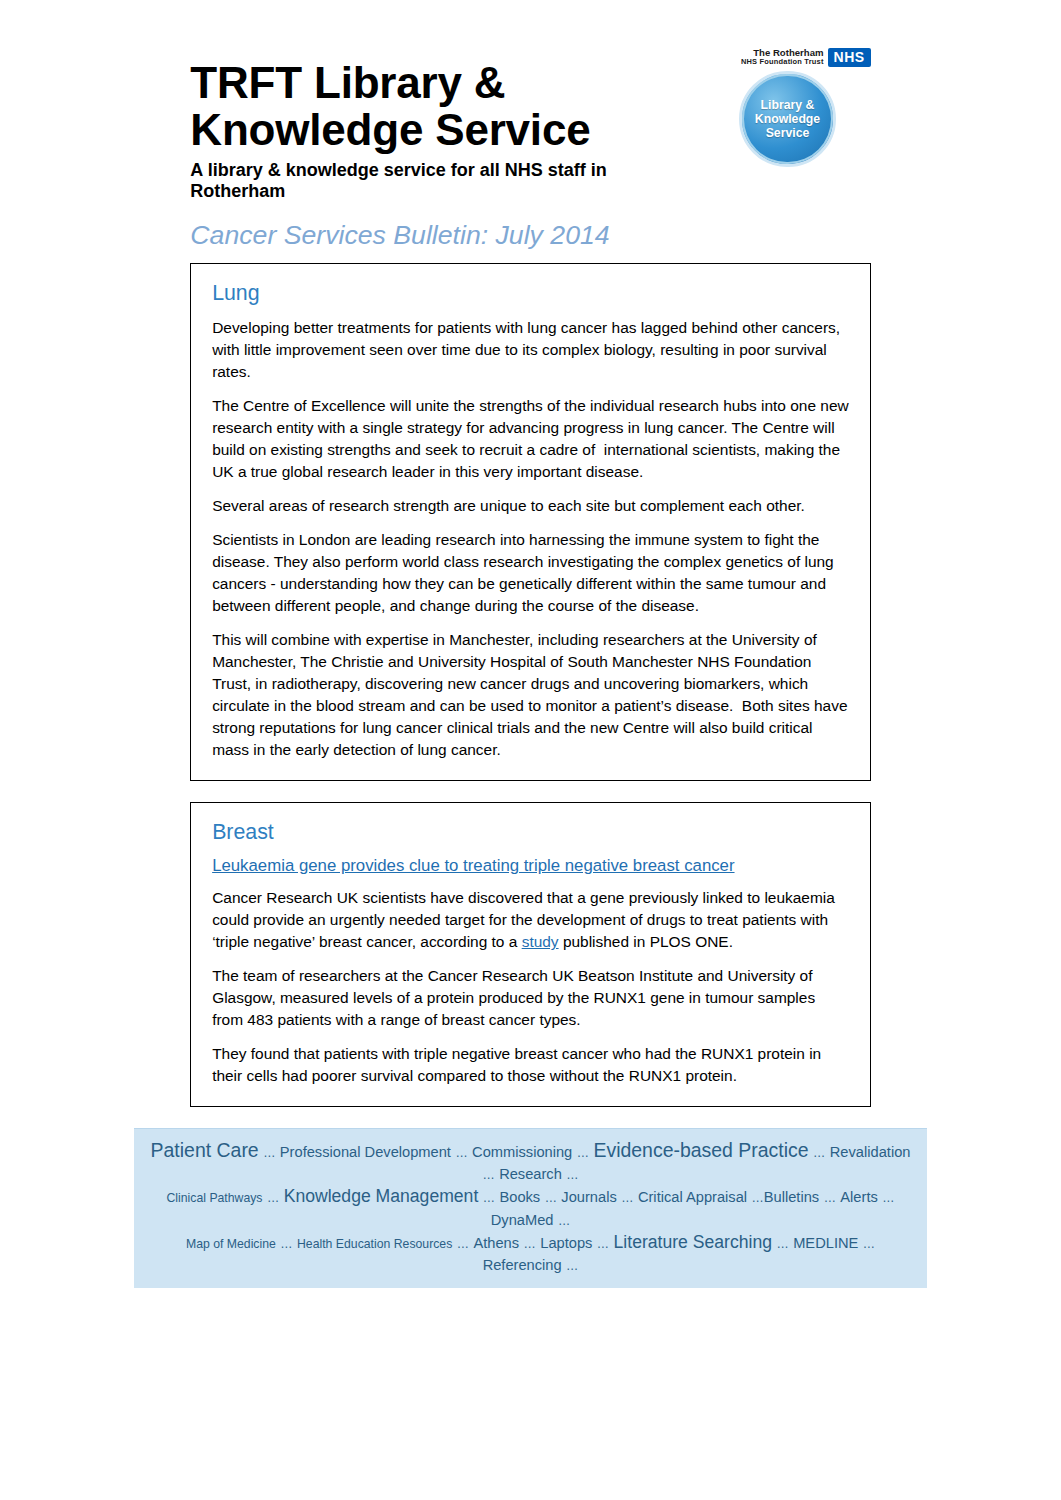The Rotherham NHS Foundation Trust
NHS
Library &
Knowledge
Service
TRFT Library & Knowledge Service
A library & knowledge service for all NHS staff in Rotherham
Cancer Services Bulletin: July 2014
Lung
Developing better treatments for patients with lung cancer has lagged behind other cancers, with little improvement seen over time due to its complex biology, resulting in poor survival rates.
The Centre of Excellence will unite the strengths of the individual research hubs into one new research entity with a single strategy for advancing progress in lung cancer. The Centre will build on existing strengths and seek to recruit a cadre of international scientists, making the UK a true global research leader in this very important disease.
Several areas of research strength are unique to each site but complement each other.
Scientists in London are leading research into harnessing the immune system to fight the disease. They also perform world class research investigating the complex genetics of lung cancers - understanding how they can be genetically different within the same tumour and between different people, and change during the course of the disease.
This will combine with expertise in Manchester, including researchers at the University of Manchester, The Christie and University Hospital of South Manchester NHS Foundation Trust, in radiotherapy, discovering new cancer drugs and uncovering biomarkers, which circulate in the blood stream and can be used to monitor a patient’s disease. Both sites have strong reputations for lung cancer clinical trials and the new Centre will also build critical mass in the early detection of lung cancer.
Breast
Leukaemia gene provides clue to treating triple negative breast cancer
Cancer Research UK scientists have discovered that a gene previously linked to leukaemia could provide an urgently needed target for the development of drugs to treat patients with ‘triple negative’ breast cancer, according to a study published in PLOS ONE.
The team of researchers at the Cancer Research UK Beatson Institute and University of Glasgow, measured levels of a protein produced by the RUNX1 gene in tumour samples from 483 patients with a range of breast cancer types.
They found that patients with triple negative breast cancer who had the RUNX1 protein in their cells had poorer survival compared to those without the RUNX1 protein.
Patient Care … Professional Development … Commissioning … Evidence-based Practice … Revalidation … Research … Clinical Pathways … Knowledge Management … Books … Journals … Critical Appraisal …Bulletins … Alerts …DynaMed … Map of Medicine … Health Education Resources … Athens … Laptops … Literature Searching … MEDLINE … Referencing …